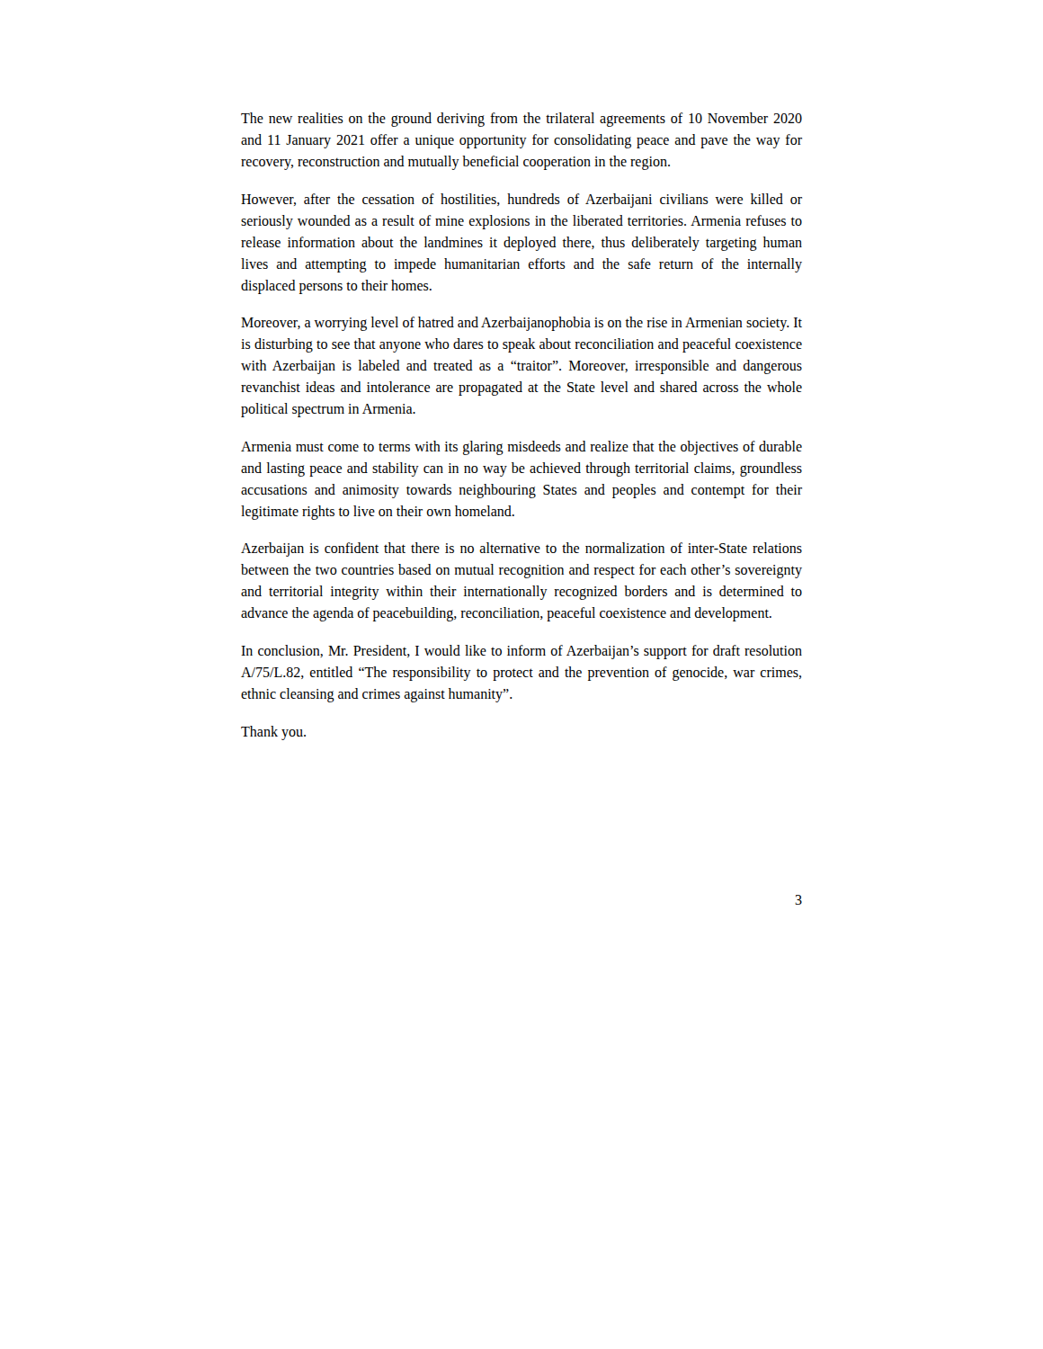The new realities on the ground deriving from the trilateral agreements of 10 November 2020 and 11 January 2021 offer a unique opportunity for consolidating peace and pave the way for recovery, reconstruction and mutually beneficial cooperation in the region.
However, after the cessation of hostilities, hundreds of Azerbaijani civilians were killed or seriously wounded as a result of mine explosions in the liberated territories. Armenia refuses to release information about the landmines it deployed there, thus deliberately targeting human lives and attempting to impede humanitarian efforts and the safe return of the internally displaced persons to their homes.
Moreover, a worrying level of hatred and Azerbaijanophobia is on the rise in Armenian society. It is disturbing to see that anyone who dares to speak about reconciliation and peaceful coexistence with Azerbaijan is labeled and treated as a “traitor”. Moreover, irresponsible and dangerous revanchist ideas and intolerance are propagated at the State level and shared across the whole political spectrum in Armenia.
Armenia must come to terms with its glaring misdeeds and realize that the objectives of durable and lasting peace and stability can in no way be achieved through territorial claims, groundless accusations and animosity towards neighbouring States and peoples and contempt for their legitimate rights to live on their own homeland.
Azerbaijan is confident that there is no alternative to the normalization of inter-State relations between the two countries based on mutual recognition and respect for each other’s sovereignty and territorial integrity within their internationally recognized borders and is determined to advance the agenda of peacebuilding, reconciliation, peaceful coexistence and development.
In conclusion, Mr. President, I would like to inform of Azerbaijan’s support for draft resolution A/75/L.82, entitled “The responsibility to protect and the prevention of genocide, war crimes, ethnic cleansing and crimes against humanity”.
Thank you.
3